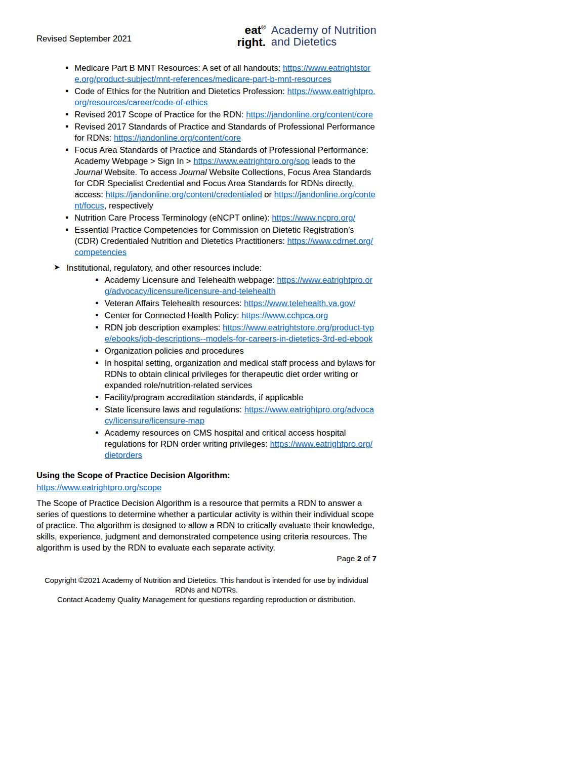Revised September 2021
eat® right. Academy of Nutrition and Dietetics
Medicare Part B MNT Resources: A set of all handouts: https://www.eatrightstore.org/product-subject/mnt-references/medicare-part-b-mnt-resources
Code of Ethics for the Nutrition and Dietetics Profession: https://www.eatrightpro.org/resources/career/code-of-ethics
Revised 2017 Scope of Practice for the RDN: https://jandonline.org/content/core
Revised 2017 Standards of Practice and Standards of Professional Performance for RDNs: https://jandonline.org/content/core
Focus Area Standards of Practice and Standards of Professional Performance: Academy Webpage > Sign In > https://www.eatrightpro.org/sop leads to the Journal Website. To access Journal Website Collections, Focus Area Standards for CDR Specialist Credential and Focus Area Standards for RDNs directly, access: https://jandonline.org/content/credentialed or https://jandonline.org/content/focus, respectively
Nutrition Care Process Terminology (eNCPT online): https://www.ncpro.org/
Essential Practice Competencies for Commission on Dietetic Registration’s (CDR) Credentialed Nutrition and Dietetics Practitioners: https://www.cdrnet.org/competencies
Institutional, regulatory, and other resources include:
Academy Licensure and Telehealth webpage: https://www.eatrightpro.org/advocacy/licensure/licensure-and-telehealth
Veteran Affairs Telehealth resources: https://www.telehealth.va.gov/
Center for Connected Health Policy: https://www.cchpca.org
RDN job description examples: https://www.eatrightstore.org/product-type/ebooks/job-descriptions--models-for-careers-in-dietetics-3rd-ed-ebook
Organization policies and procedures
In hospital setting, organization and medical staff process and bylaws for RDNs to obtain clinical privileges for therapeutic diet order writing or expanded role/nutrition-related services
Facility/program accreditation standards, if applicable
State licensure laws and regulations: https://www.eatrightpro.org/advocacy/licensure/licensure-map
Academy resources on CMS hospital and critical access hospital regulations for RDN order writing privileges: https://www.eatrightpro.org/dietorders
Using the Scope of Practice Decision Algorithm:
https://www.eatrightpro.org/scope
The Scope of Practice Decision Algorithm is a resource that permits a RDN to answer a series of questions to determine whether a particular activity is within their individual scope of practice. The algorithm is designed to allow a RDN to critically evaluate their knowledge, skills, experience, judgment and demonstrated competence using criteria resources. The algorithm is used by the RDN to evaluate each separate activity.
Page 2 of 7
Copyright ©2021 Academy of Nutrition and Dietetics. This handout is intended for use by individual RDNs and NDTRs.
Contact Academy Quality Management for questions regarding reproduction or distribution.